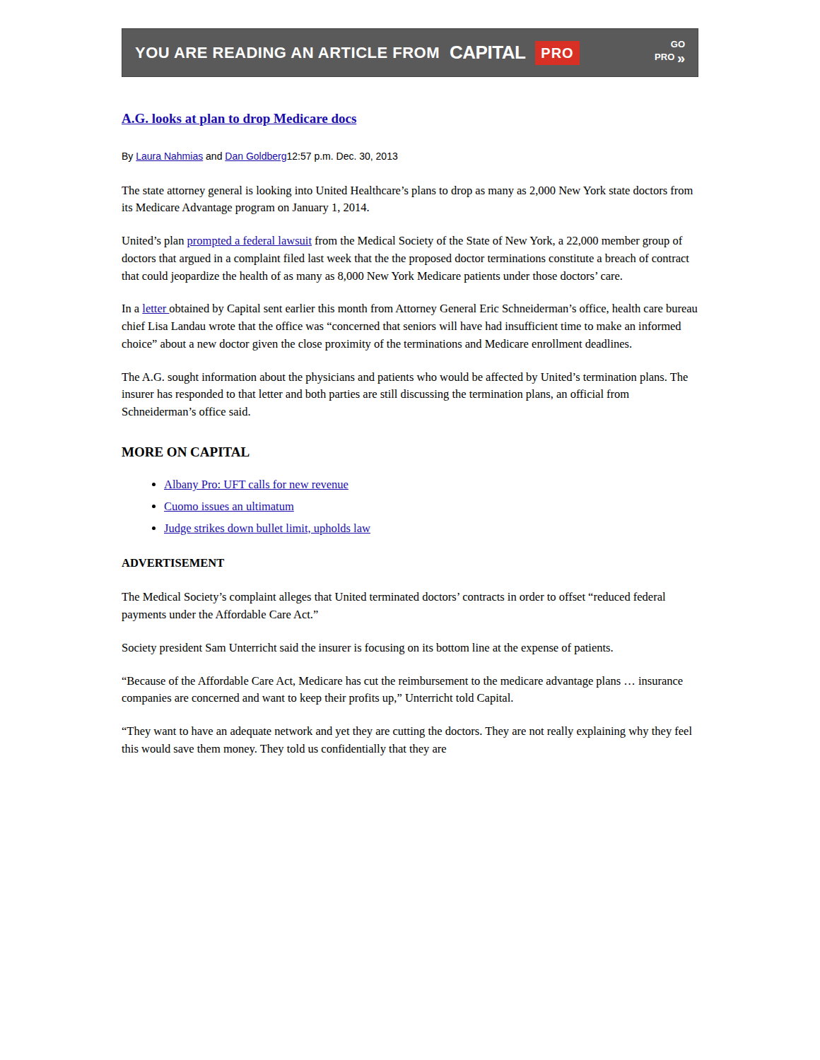YOU ARE READING AN ARTICLE FROM CAPITAL PRO
GO
PRO »
A.G. looks at plan to drop Medicare docs
By Laura Nahmias and Dan Goldberg12:57 p.m. Dec. 30, 2013
The state attorney general is looking into United Healthcare’s plans to drop as many as 2,000 New York state doctors from its Medicare Advantage program on January 1, 2014.
United’s plan prompted a federal lawsuit from the Medical Society of the State of New York, a 22,000 member group of doctors that argued in a complaint filed last week that the the proposed doctor terminations constitute a breach of contract that could jeopardize the health of as many as 8,000 New York Medicare patients under those doctors’ care.
In a letter obtained by Capital sent earlier this month from Attorney General Eric Schneiderman’s office, health care bureau chief Lisa Landau wrote that the office was “concerned that seniors will have had insufficient time to make an informed choice” about a new doctor given the close proximity of the terminations and Medicare enrollment deadlines.
The A.G. sought information about the physicians and patients who would be affected by United’s termination plans. The insurer has responded to that letter and both parties are still discussing the termination plans, an official from Schneiderman’s office said.
MORE ON CAPITAL
Albany Pro: UFT calls for new revenue
Cuomo issues an ultimatum
Judge strikes down bullet limit, upholds law
ADVERTISEMENT
The Medical Society’s complaint alleges that United terminated doctors’ contracts in order to offset “reduced federal payments under the Affordable Care Act.”
Society president Sam Unterricht said the insurer is focusing on its bottom line at the expense of patients.
“Because of the Affordable Care Act, Medicare has cut the reimbursement to the medicare advantage plans … insurance companies are concerned and want to keep their profits up,” Unterricht told Capital.
“They want to have an adequate network and yet they are cutting the doctors. They are not really explaining why they feel this would save them money. They told us confidentially that they are